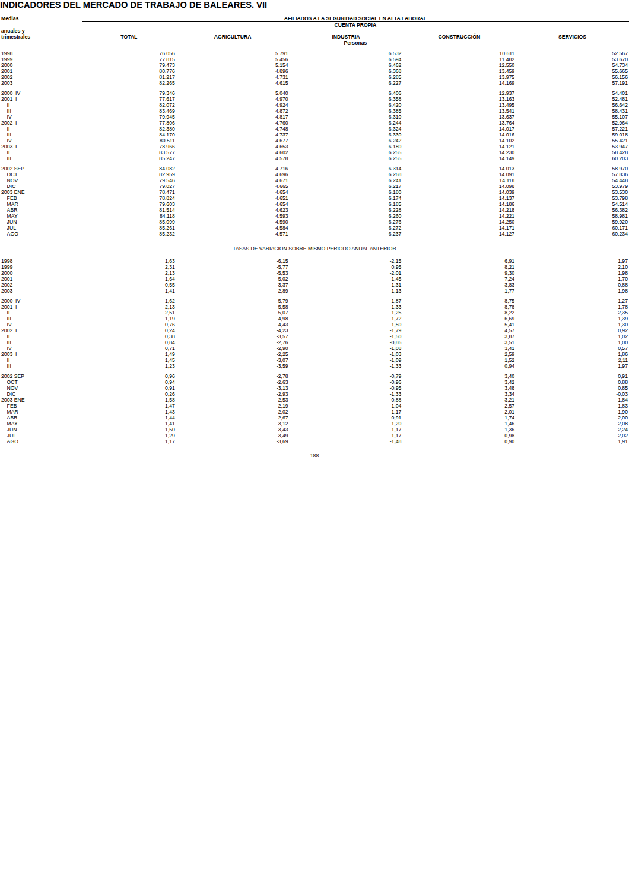INDICADORES DEL MERCADO DE TRABAJO DE BALEARES. VII
| Medias | AFILIADOS A LA SEGURIDAD SOCIAL EN ALTA LABORAL |
| --- | --- |
| CUENTA PROPIA |
| anuales y | |
| trimestrales | TOTAL | AGRICULTURA | INDUSTRIA | CONSTRUCCIÓN | SERVICIOS |
| | Personas |
| 1998 | 76.056 | 5.791 | 6.532 | 10.611 | 52.567 |
| 1999 | 77.815 | 5.456 | 6.594 | 11.482 | 53.670 |
| 2000 | 79.473 | 5.154 | 6.462 | 12.550 | 54.734 |
| 2001 | 80.776 | 4.896 | 6.368 | 13.459 | 55.665 |
| 2002 | 81.217 | 4.731 | 6.285 | 13.975 | 56.156 |
| 2003 | 82.265 | 4.615 | 6.227 | 14.169 | 57.191 |
| 2000 IV | 79.346 | 5.040 | 6.406 | 12.937 | 54.401 |
| 2001 I | 77.617 | 4.970 | 6.358 | 13.163 | 52.481 |
| II | 82.072 | 4.924 | 6.420 | 13.495 | 56.642 |
| III | 83.469 | 4.872 | 6.385 | 13.541 | 58.431 |
| IV | 79.945 | 4.817 | 6.310 | 13.637 | 55.107 |
| 2002 I | 77.806 | 4.760 | 6.244 | 13.764 | 52.964 |
| II | 82.380 | 4.748 | 6.324 | 14.017 | 57.221 |
| III | 84.170 | 4.737 | 6.330 | 14.016 | 59.018 |
| IV | 80.511 | 4.677 | 6.242 | 14.102 | 55.421 |
| 2003 I | 78.966 | 4.653 | 6.180 | 14.121 | 53.947 |
| II | 83.577 | 4.602 | 6.255 | 14.230 | 58.428 |
| III | 85.247 | 4.578 | 6.255 | 14.149 | 60.203 |
| 2002 SEP | 84.082 | 4.716 | 6.314 | 14.013 | 58.970 |
| OCT | 82.959 | 4.696 | 6.268 | 14.091 | 57.836 |
| NOV | 79.546 | 4.671 | 6.241 | 14.118 | 54.448 |
| DIC | 79.027 | 4.665 | 6.217 | 14.098 | 53.979 |
| 2003 ENE | 78.471 | 4.654 | 6.180 | 14.039 | 53.530 |
| FEB | 78.824 | 4.651 | 6.174 | 14.137 | 53.798 |
| MAR | 79.603 | 4.654 | 6.185 | 14.186 | 54.514 |
| ABR | 81.514 | 4.623 | 6.228 | 14.218 | 56.382 |
| MAY | 84.118 | 4.593 | 6.260 | 14.221 | 58.981 |
| JUN | 85.099 | 4.590 | 6.276 | 14.250 | 59.920 |
| JUL | 85.261 | 4.584 | 6.272 | 14.171 | 60.171 |
| AGO | 85.232 | 4.571 | 6.237 | 14.127 | 60.234 |
| TASAS DE VARIACIÓN SOBRE MISMO PERÍODO ANUAL ANTERIOR |
| 1998 | 1,63 | -6,15 | -2,15 | 6,91 | 1,97 |
| 1999 | 2,31 | -5,77 | 0,95 | 8,21 | 2,10 |
| 2000 | 2,13 | -5,53 | -2,01 | 9,30 | 1,98 |
| 2001 | 1,64 | -5,02 | -1,45 | 7,24 | 1,70 |
| 2002 | 0,55 | -3,37 | -1,31 | 3,83 | 0,88 |
| 2003 | 1,41 | -2,89 | -1,13 | 1,77 | 1,98 |
| 2000 IV | 1,62 | -5,79 | -1,87 | 8,75 | 1,27 |
| 2001 I | 2,13 | -5,58 | -1,33 | 8,78 | 1,78 |
| II | 2,51 | -5,07 | -1,25 | 8,22 | 2,35 |
| III | 1,19 | -4,98 | -1,72 | 6,69 | 1,39 |
| IV | 0,76 | -4,43 | -1,50 | 5,41 | 1,30 |
| 2002 I | 0,24 | -4,23 | -1,79 | 4,57 | 0,92 |
| II | 0,38 | -3,57 | -1,50 | 3,87 | 1,02 |
| III | 0,84 | -2,76 | -0,86 | 3,51 | 1,00 |
| IV | 0,71 | -2,90 | -1,08 | 3,41 | 0,57 |
| 2003 I | 1,49 | -2,25 | -1,03 | 2,59 | 1,86 |
| II | 1,45 | -3,07 | -1,09 | 1,52 | 2,11 |
| III | 1,23 | -3,59 | -1,33 | 0,94 | 1,97 |
| 2002 SEP | 0,96 | -2,78 | -0,79 | 3,40 | 0,91 |
| OCT | 0,94 | -2,63 | -0,96 | 3,42 | 0,88 |
| NOV | 0,91 | -3,13 | -0,95 | 3,48 | 0,85 |
| DIC | 0,26 | -2,93 | -1,33 | 3,34 | -0,03 |
| 2003 ENE | 1,58 | -2,53 | -0,88 | 3,21 | 1,84 |
| FEB | 1,47 | -2,19 | -1,04 | 2,57 | 1,83 |
| MAR | 1,43 | -2,02 | -1,17 | 2,01 | 1,90 |
| ABR | 1,44 | -2,67 | -0,91 | 1,74 | 2,00 |
| MAY | 1,41 | -3,12 | -1,20 | 1,46 | 2,08 |
| JUN | 1,50 | -3,43 | -1,17 | 1,36 | 2,24 |
| JUL | 1,29 | -3,49 | -1,17 | 0,98 | 2,02 |
| AGO | 1,17 | -3,69 | -1,48 | 0,90 | 1,91 |
188